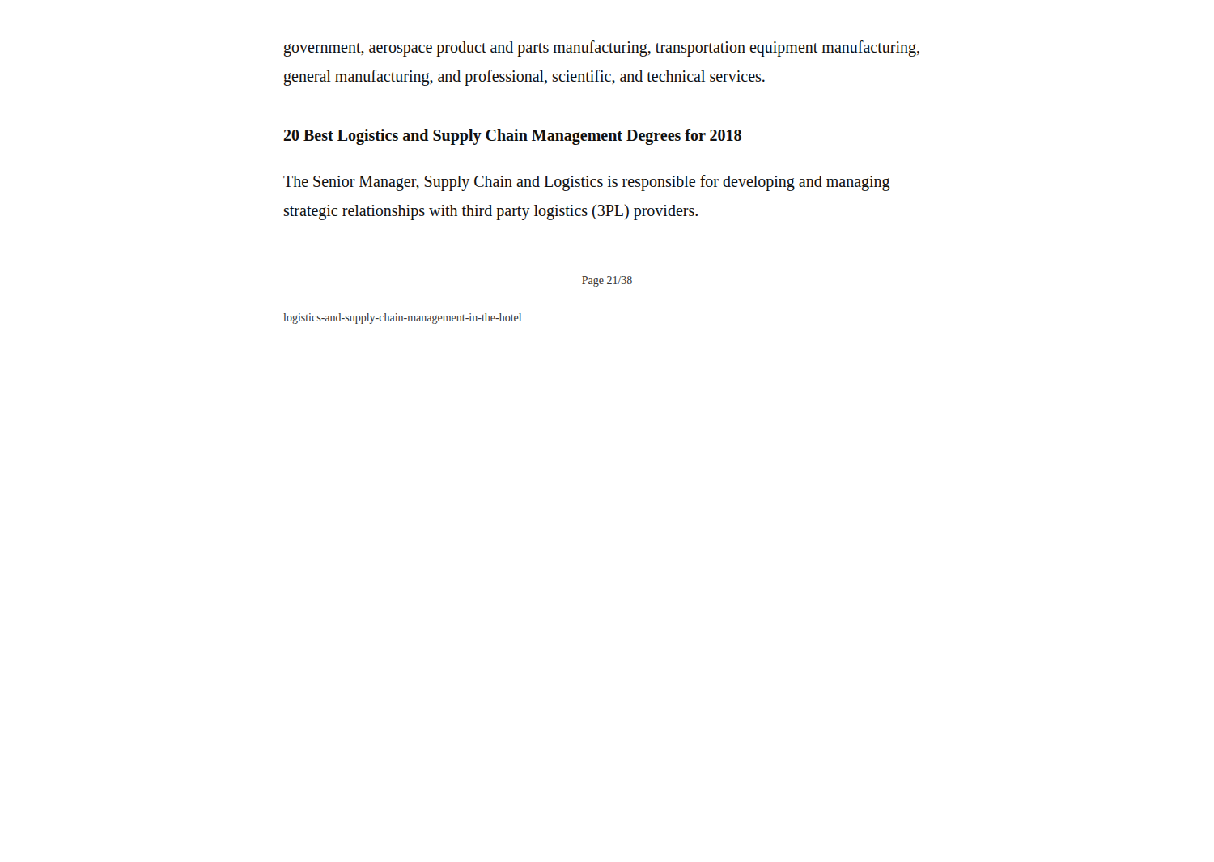government, aerospace product and parts manufacturing, transportation equipment manufacturing, general manufacturing, and professional, scientific, and technical services.
20 Best Logistics and Supply Chain Management Degrees for 2018
The Senior Manager, Supply Chain and Logistics is responsible for developing and managing strategic relationships with third party logistics (3PL) providers.
Page 21/38
logistics-and-supply-chain-management-in-the-hotel